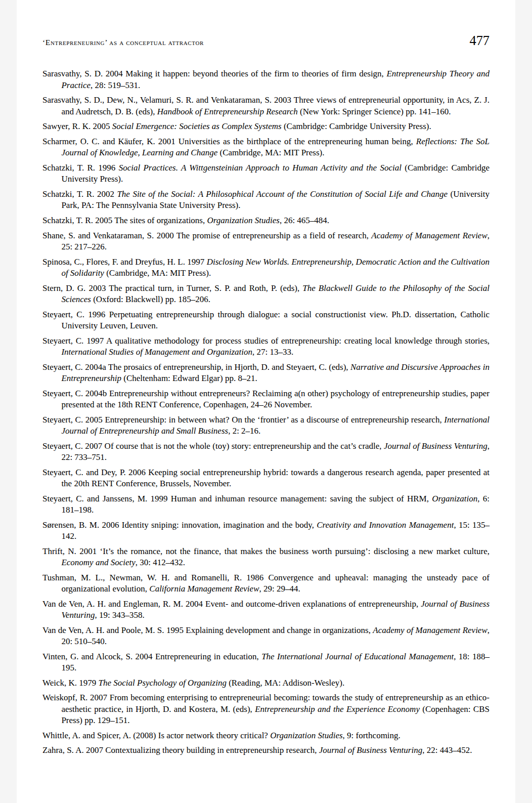‘Entrepreneuring’ as a conceptual attractor 477
Sarasvathy, S. D. 2004 Making it happen: beyond theories of the firm to theories of firm design, Entrepreneurship Theory and Practice, 28: 519–531.
Sarasvathy, S. D., Dew, N., Velamuri, S. R. and Venkataraman, S. 2003 Three views of entrepreneurial opportunity, in Acs, Z. J. and Audretsch, D. B. (eds), Handbook of Entrepreneurship Research (New York: Springer Science) pp. 141–160.
Sawyer, R. K. 2005 Social Emergence: Societies as Complex Systems (Cambridge: Cambridge University Press).
Scharmer, O. C. and Käufer, K. 2001 Universities as the birthplace of the entrepreneuring human being, Reflections: The SoL Journal of Knowledge, Learning and Change (Cambridge, MA: MIT Press).
Schatzki, T. R. 1996 Social Practices. A Wittgensteinian Approach to Human Activity and the Social (Cambridge: Cambridge University Press).
Schatzki, T. R. 2002 The Site of the Social: A Philosophical Account of the Constitution of Social Life and Change (University Park, PA: The Pennsylvania State University Press).
Schatzki, T. R. 2005 The sites of organizations, Organization Studies, 26: 465–484.
Shane, S. and Venkataraman, S. 2000 The promise of entrepreneurship as a field of research, Academy of Management Review, 25: 217–226.
Spinosa, C., Flores, F. and Dreyfus, H. L. 1997 Disclosing New Worlds. Entrepreneurship, Democratic Action and the Cultivation of Solidarity (Cambridge, MA: MIT Press).
Stern, D. G. 2003 The practical turn, in Turner, S. P. and Roth, P. (eds), The Blackwell Guide to the Philosophy of the Social Sciences (Oxford: Blackwell) pp. 185–206.
Steyaert, C. 1996 Perpetuating entrepreneurship through dialogue: a social constructionist view. Ph.D. dissertation, Catholic University Leuven, Leuven.
Steyaert, C. 1997 A qualitative methodology for process studies of entrepreneurship: creating local knowledge through stories, International Studies of Management and Organization, 27: 13–33.
Steyaert, C. 2004a The prosaics of entrepreneurship, in Hjorth, D. and Steyaert, C. (eds), Narrative and Discursive Approaches in Entrepreneurship (Cheltenham: Edward Elgar) pp. 8–21.
Steyaert, C. 2004b Entrepreneurship without entrepreneurs? Reclaiming a(n other) psychology of entrepreneurship studies, paper presented at the 18th RENT Conference, Copenhagen, 24–26 November.
Steyaert, C. 2005 Entrepreneurship: in between what? On the ‘frontier’ as a discourse of entrepreneurship research, International Journal of Entrepreneurship and Small Business, 2: 2–16.
Steyaert, C. 2007 Of course that is not the whole (toy) story: entrepreneurship and the cat’s cradle, Journal of Business Venturing, 22: 733–751.
Steyaert, C. and Dey, P. 2006 Keeping social entrepreneurship hybrid: towards a dangerous research agenda, paper presented at the 20th RENT Conference, Brussels, November.
Steyaert, C. and Janssens, M. 1999 Human and inhuman resource management: saving the subject of HRM, Organization, 6: 181–198.
Sørensen, B. M. 2006 Identity sniping: innovation, imagination and the body, Creativity and Innovation Management, 15: 135–142.
Thrift, N. 2001 ‘It’s the romance, not the finance, that makes the business worth pursuing’: disclosing a new market culture, Economy and Society, 30: 412–432.
Tushman, M. L., Newman, W. H. and Romanelli, R. 1986 Convergence and upheaval: managing the unsteady pace of organizational evolution, California Management Review, 29: 29–44.
Van de Ven, A. H. and Engleman, R. M. 2004 Event- and outcome-driven explanations of entrepreneurship, Journal of Business Venturing, 19: 343–358.
Van de Ven, A. H. and Poole, M. S. 1995 Explaining development and change in organizations, Academy of Management Review, 20: 510–540.
Vinten, G. and Alcock, S. 2004 Entrepreneuring in education, The International Journal of Educational Management, 18: 188–195.
Weick, K. 1979 The Social Psychology of Organizing (Reading, MA: Addison-Wesley).
Weiskopf, R. 2007 From becoming enterprising to entrepreneurial becoming: towards the study of entrepreneurship as an ethico-aesthetic practice, in Hjorth, D. and Kostera, M. (eds), Entrepreneurship and the Experience Economy (Copenhagen: CBS Press) pp. 129–151.
Whittle, A. and Spicer, A. (2008) Is actor network theory critical? Organization Studies, 9: forthcoming.
Zahra, S. A. 2007 Contextualizing theory building in entrepreneurship research, Journal of Business Venturing, 22: 443–452.